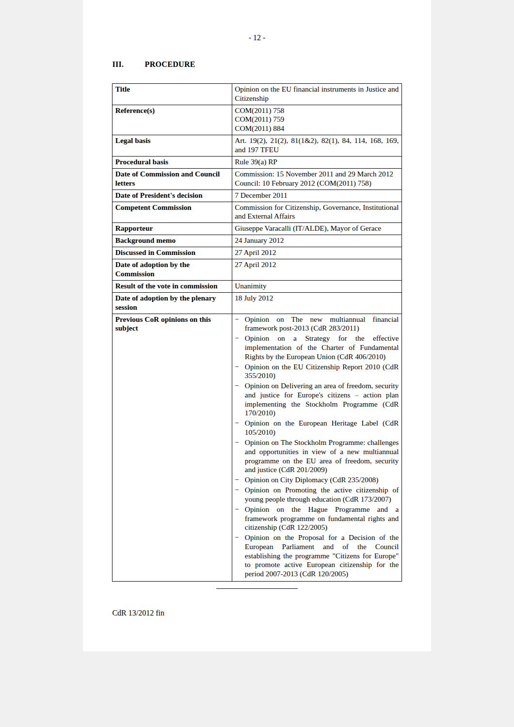- 12 -
III. PROCEDURE
| Title | Opinion on the EU financial instruments in Justice and Citizenship |
| Reference(s) | COM(2011) 758 COM(2011) 759 COM(2011) 884 |
| Legal basis | Art. 19(2), 21(2), 81(1&2), 82(1), 84, 114, 168, 169, and 197 TFEU |
| Procedural basis | Rule 39(a) RP |
| Date of Commission and Council letters | Commission: 15 November 2011 and 29 March 2012 Council: 10 February 2012 (COM(2011) 758) |
| Date of President's decision | 7 December 2011 |
| Competent Commission | Commission for Citizenship, Governance, Institutional and External Affairs |
| Rapporteur | Giuseppe Varacalli (IT/ALDE), Mayor of Gerace |
| Background memo | 24 January 2012 |
| Discussed in Commission | 27 April 2012 |
| Date of adoption by the Commission | 27 April 2012 |
| Result of the vote in commission | Unanimity |
| Date of adoption by the plenary session | 18 July 2012 |
| Previous CoR opinions on this subject | Opinion on The new multiannual financial framework post-2013 (CdR 283/2011) Opinion on a Strategy for the effective implementation of the Charter of Fundamental Rights by the European Union (CdR 406/2010) Opinion on the EU Citizenship Report 2010 (CdR 355/2010) Opinion on Delivering an area of freedom, security and justice for Europe's citizens – action plan implementing the Stockholm Programme (CdR 170/2010) Opinion on the European Heritage Label (CdR 105/2010) Opinion on The Stockholm Programme: challenges and opportunities in view of a new multiannual programme on the EU area of freedom, security and justice (CdR 201/2009) Opinion on City Diplomacy (CdR 235/2008) Opinion on Promoting the active citizenship of young people through education (CdR 173/2007) Opinion on the Hague Programme and a framework programme on fundamental rights and citizenship (CdR 122/2005) Opinion on the Proposal for a Decision of the European Parliament and of the Council establishing the programme "Citizens for Europe" to promote active European citizenship for the period 2007-2013 (CdR 120/2005) |
CdR 13/2012 fin